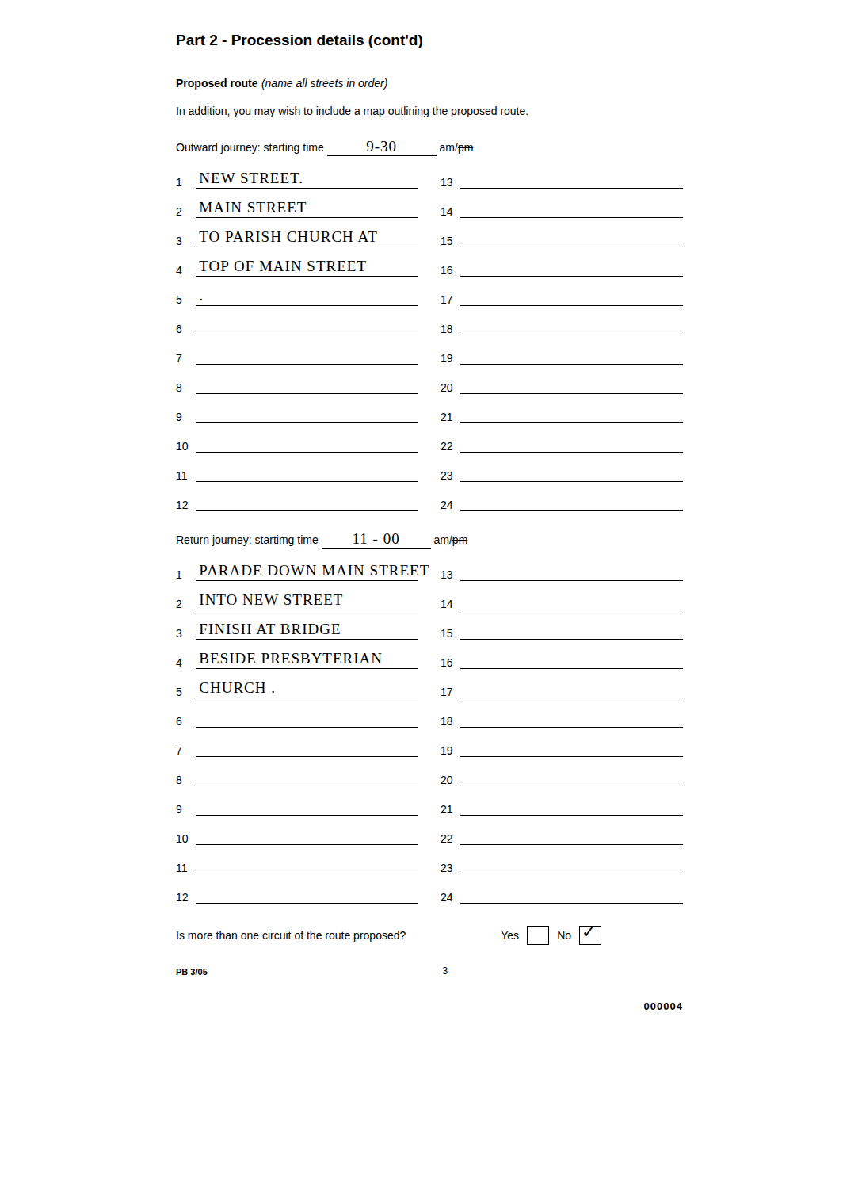Part 2 - Procession details (cont'd)
Proposed route (name all streets in order)
In addition, you may wish to include a map outlining the proposed route.
Outward journey: starting time 9-30 am/pm
| 1 | NEW STREET. | | 13 | |
| 2 | MAIN STREET | | 14 | |
| 3 | TO PARISH CHURCH AT | | 15 | |
| 4 | TOP OF MAIN STREET | | 16 | |
| 5 | . | | 17 | |
| 6 | | | 18 | |
| 7 | | | 19 | |
| 8 | | | 20 | |
| 9 | | | 21 | |
| 10 | | | 22 | |
| 11 | | | 23 | |
| 12 | | | 24 | |
Return journey: startimg time 11 - 00 am/pm
| 1 | PARADE DOWN MAIN STREET | | 13 | |
| 2 | INTO NEW STREET | | 14 | |
| 3 | FINISH AT BRIDGE | | 15 | |
| 4 | BESIDE PRESBYTERIAN | | 16 | |
| 5 | CHURCH . | | 17 | |
| 6 | | | 18 | |
| 7 | | | 19 | |
| 8 | | | 20 | |
| 9 | | | 21 | |
| 10 | | | 22 | |
| 11 | | | 23 | |
| 12 | | | 24 | |
Is more than one circuit of the route proposed? Yes No✓
PB 3/05
3
000004